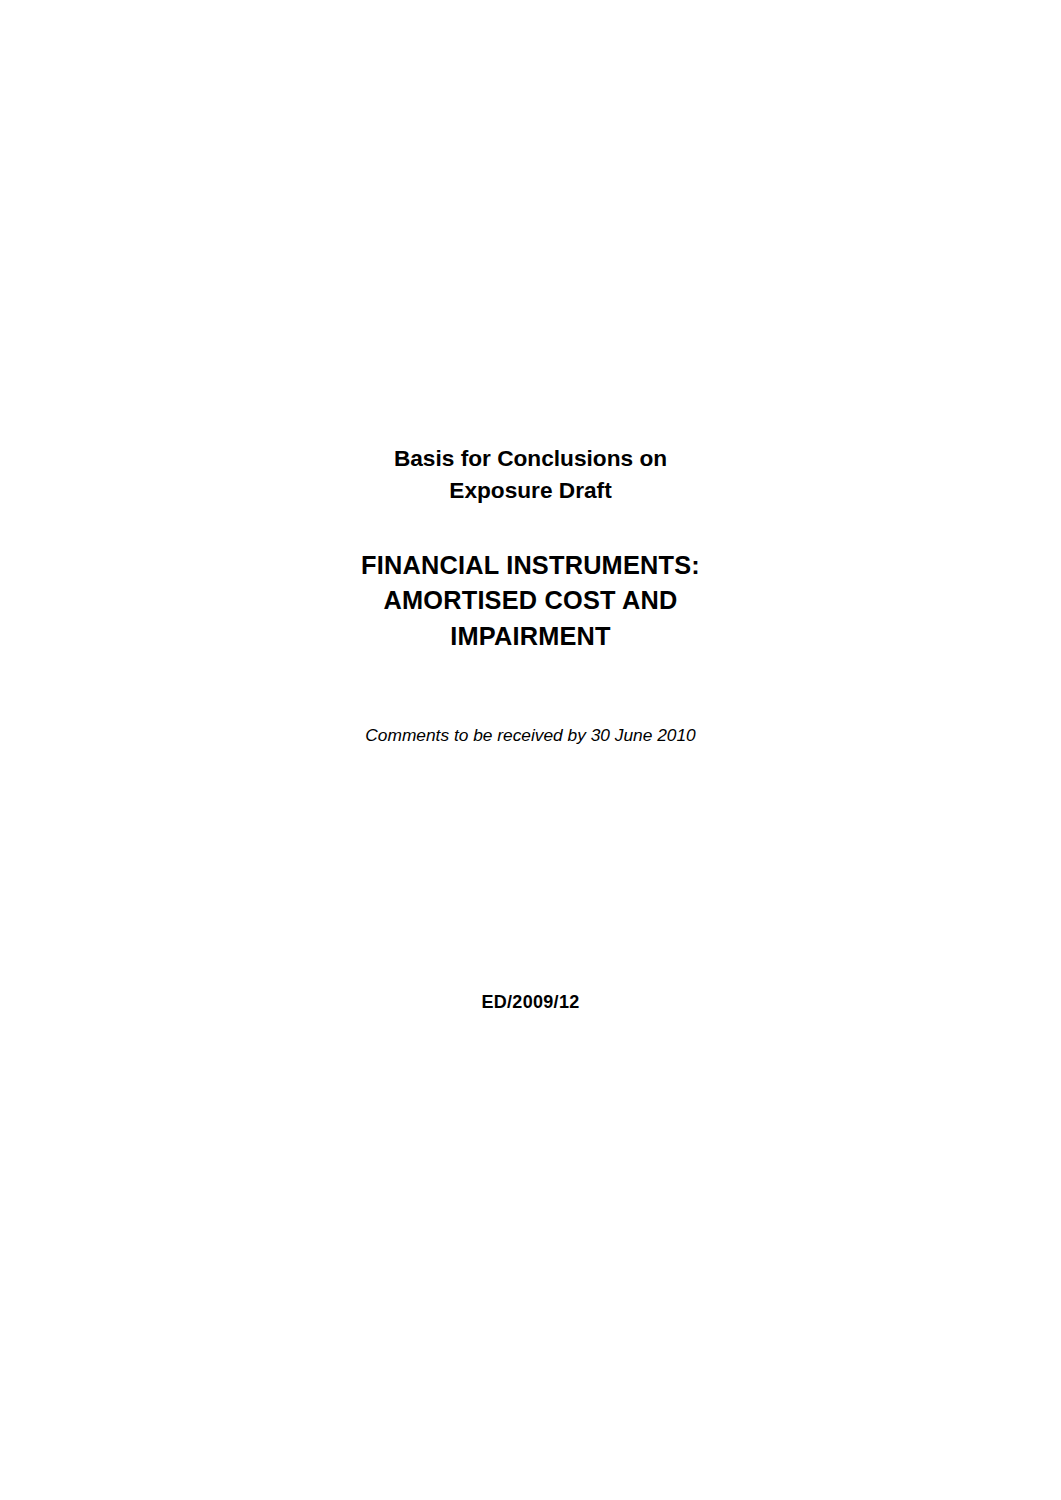Basis for Conclusions on
Exposure Draft
FINANCIAL INSTRUMENTS:
AMORTISED COST AND
IMPAIRMENT
Comments to be received by 30 June 2010
ED/2009/12